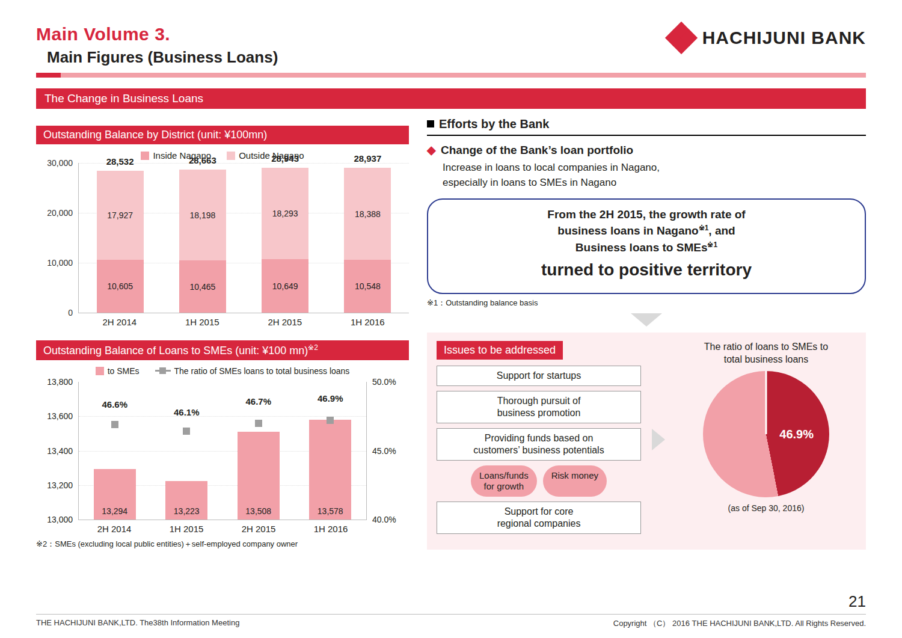Main Volume 3.
Main Figures (Business Loans)
HACHIJUNI BANK
The Change in Business Loans
Outstanding Balance by District (unit: ¥100mn)
Inside Nagano Outside Nagano
30,000
20,000
10,000
0
28,532
17,927
10,605
28,663
18,198
10,465
28,943
18,293
10,649
28,937
18,388
10,548
2H 20141H 20152H 20151H 2016
Outstanding Balance of Loans to SMEs (unit: ¥100 mn)※2
to SMEs The ratio of SMEs loans to total business loans
13,800
13,600
13,400
13,200
13,000
50.0%
45.0%
40.0%
13,294
13,223
13,508
13,578
46.6%
46.1%
46.7%
46.9%
2H 20141H 20152H 20151H 2016
※2：SMEs (excluding local public entities)＋self-employed company owner
Efforts by the Bank
◆Change of the Bank’s loan portfolio
Increase in loans to local companies in Nagano,
especially in loans to SMEs in Nagano
From the 2H 2015, the growth rate of
business loans in Nagano※1, and
Business loans to SMEs※1
turned to positive territory
※1：Outstanding balance basis
Issues to be addressed
Support for startups
Thorough pursuit of
business promotion
Providing funds based on
customers’ business potentials
Loans/funds
for growth
Risk money
Support for core
regional companies
The ratio of loans to SMEs to
total business loans
46.9%
(as of Sep 30, 2016)
21
THE HACHIJUNI BANK,LTD. The38th Information Meeting
Copyright （C） 2016 THE HACHIJUNI BANK,LTD. All Rights Reserved.